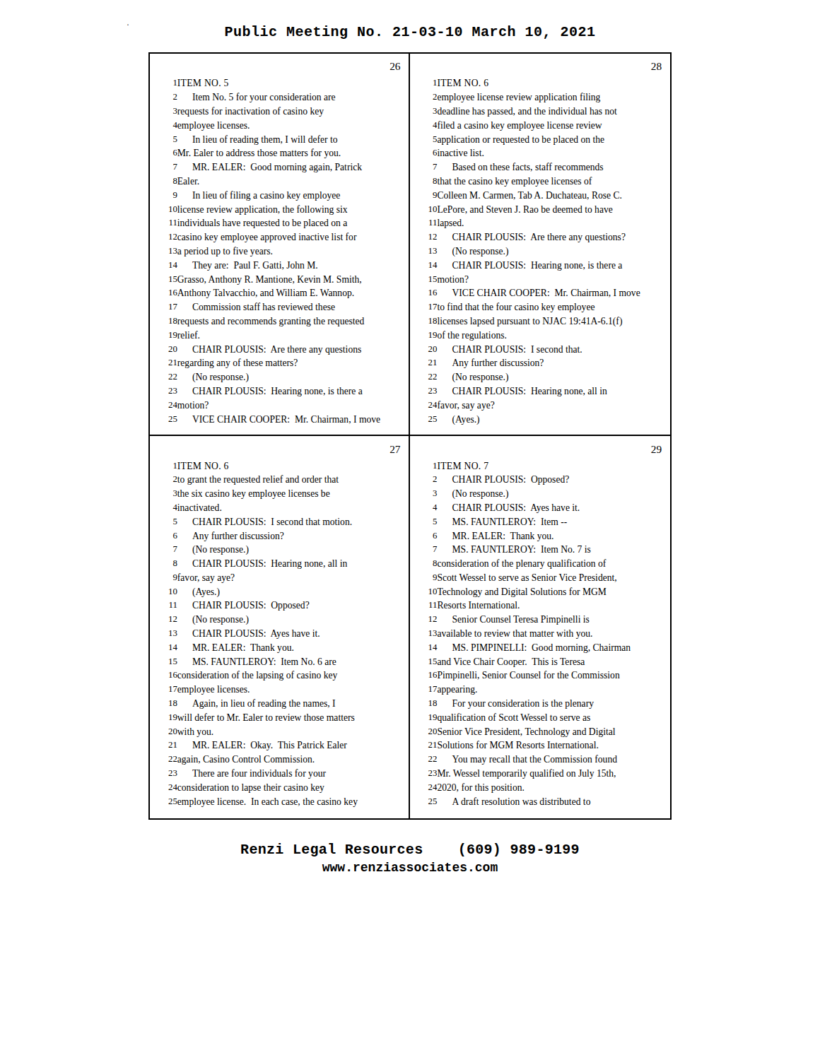·
Public Meeting No. 21-03-10 March 10, 2021
26
| 1 | ITEM NO. 5 |
| 2 | Item No. 5 for your consideration are |
| 3 | requests for inactivation of casino key |
| 4 | employee licenses. |
| 5 | In lieu of reading them, I will defer to |
| 6 | Mr. Ealer to address those matters for you. |
| 7 | MR. EALER: Good morning again, Patrick |
| 8 | Ealer. |
| 9 | In lieu of filing a casino key employee |
| 10 | license review application, the following six |
| 11 | individuals have requested to be placed on a |
| 12 | casino key employee approved inactive list for |
| 13 | a period up to five years. |
| 14 | They are: Paul F. Gatti, John M. |
| 15 | Grasso, Anthony R. Mantione, Kevin M. Smith, |
| 16 | Anthony Talvacchio, and William E. Wannop. |
| 17 | Commission staff has reviewed these |
| 18 | requests and recommends granting the requested |
| 19 | relief. |
| 20 | CHAIR PLOUSIS: Are there any questions |
| 21 | regarding any of these matters? |
| 22 | (No response.) |
| 23 | CHAIR PLOUSIS: Hearing none, is there a |
| 24 | motion? |
| 25 | VICE CHAIR COOPER: Mr. Chairman, I move |
28
| 1 | ITEM NO. 6 |
| 2 | employee license review application filing |
| 3 | deadline has passed, and the individual has not |
| 4 | filed a casino key employee license review |
| 5 | application or requested to be placed on the |
| 6 | inactive list. |
| 7 | Based on these facts, staff recommends |
| 8 | that the casino key employee licenses of |
| 9 | Colleen M. Carmen, Tab A. Duchateau, Rose C. |
| 10 | LePore, and Steven J. Rao be deemed to have |
| 11 | lapsed. |
| 12 | CHAIR PLOUSIS: Are there any questions? |
| 13 | (No response.) |
| 14 | CHAIR PLOUSIS: Hearing none, is there a |
| 15 | motion? |
| 16 | VICE CHAIR COOPER: Mr. Chairman, I move |
| 17 | to find that the four casino key employee |
| 18 | licenses lapsed pursuant to NJAC 19:41A-6.1(f) |
| 19 | of the regulations. |
| 20 | CHAIR PLOUSIS: I second that. |
| 21 | Any further discussion? |
| 22 | (No response.) |
| 23 | CHAIR PLOUSIS: Hearing none, all in |
| 24 | favor, say aye? |
| 25 | (Ayes.) |
27
| 1 | ITEM NO. 6 |
| 2 | to grant the requested relief and order that |
| 3 | the six casino key employee licenses be |
| 4 | inactivated. |
| 5 | CHAIR PLOUSIS: I second that motion. |
| 6 | Any further discussion? |
| 7 | (No response.) |
| 8 | CHAIR PLOUSIS: Hearing none, all in |
| 9 | favor, say aye? |
| 10 | (Ayes.) |
| 11 | CHAIR PLOUSIS: Opposed? |
| 12 | (No response.) |
| 13 | CHAIR PLOUSIS: Ayes have it. |
| 14 | MR. EALER: Thank you. |
| 15 | MS. FAUNTLEROY: Item No. 6 are |
| 16 | consideration of the lapsing of casino key |
| 17 | employee licenses. |
| 18 | Again, in lieu of reading the names, I |
| 19 | will defer to Mr. Ealer to review those matters |
| 20 | with you. |
| 21 | MR. EALER: Okay. This Patrick Ealer |
| 22 | again, Casino Control Commission. |
| 23 | There are four individuals for your |
| 24 | consideration to lapse their casino key |
| 25 | employee license. In each case, the casino key |
29
| 1 | ITEM NO. 7 |
| 2 | CHAIR PLOUSIS: Opposed? |
| 3 | (No response.) |
| 4 | CHAIR PLOUSIS: Ayes have it. |
| 5 | MS. FAUNTLEROY: Item -- |
| 6 | MR. EALER: Thank you. |
| 7 | MS. FAUNTLEROY: Item No. 7 is |
| 8 | consideration of the plenary qualification of |
| 9 | Scott Wessel to serve as Senior Vice President, |
| 10 | Technology and Digital Solutions for MGM |
| 11 | Resorts International. |
| 12 | Senior Counsel Teresa Pimpinelli is |
| 13 | available to review that matter with you. |
| 14 | MS. PIMPINELLI: Good morning, Chairman |
| 15 | and Vice Chair Cooper. This is Teresa |
| 16 | Pimpinelli, Senior Counsel for the Commission |
| 17 | appearing. |
| 18 | For your consideration is the plenary |
| 19 | qualification of Scott Wessel to serve as |
| 20 | Senior Vice President, Technology and Digital |
| 21 | Solutions for MGM Resorts International. |
| 22 | You may recall that the Commission found |
| 23 | Mr. Wessel temporarily qualified on July 15th, |
| 24 | 2020, for this position. |
| 25 | A draft resolution was distributed to |
Renzi Legal Resources (609) 989-9199
www.renziassociates.com